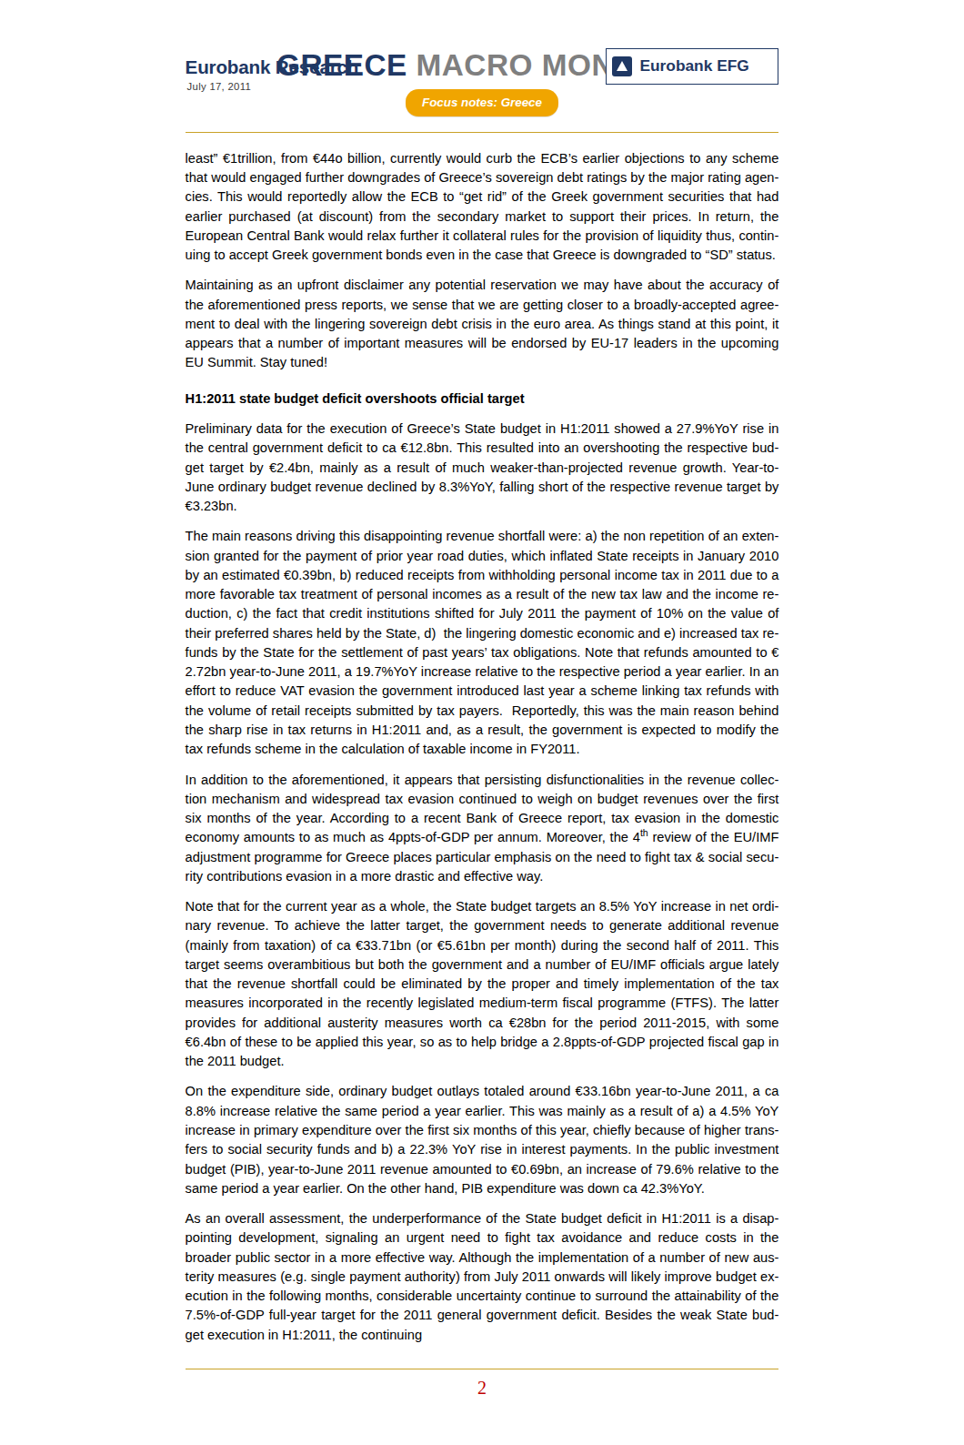Eurobank Research
July 17, 2011
Eurobank EFG
GREECE MACRO MONITOR
Focus notes: Greece
least” €1trillion, from €44o billion, currently would curb the ECB’s earlier objections to any scheme that would engaged further downgrades of Greece’s sovereign debt ratings by the major rating agencies. This would reportedly allow the ECB to “get rid” of the Greek government securities that had earlier purchased (at discount) from the secondary market to support their prices. In return, the European Central Bank would relax further it collateral rules for the provision of liquidity thus, continuing to accept Greek government bonds even in the case that Greece is downgraded to “SD” status.
Maintaining as an upfront disclaimer any potential reservation we may have about the accuracy of the aforementioned press reports, we sense that we are getting closer to a broadly-accepted agreement to deal with the lingering sovereign debt crisis in the euro area. As things stand at this point, it appears that a number of important measures will be endorsed by EU-17 leaders in the upcoming EU Summit. Stay tuned!
H1:2011 state budget deficit overshoots official target
Preliminary data for the execution of Greece’s State budget in H1:2011 showed a 27.9%YoY rise in the central government deficit to ca €12.8bn. This resulted into an overshooting the respective budget target by €2.4bn, mainly as a result of much weaker-than-projected revenue growth. Year-to-June ordinary budget revenue declined by 8.3%YoY, falling short of the respective revenue target by €3.23bn.
The main reasons driving this disappointing revenue shortfall were: a) the non repetition of an extension granted for the payment of prior year road duties, which inflated State receipts in January 2010 by an estimated €0.39bn, b) reduced receipts from withholding personal income tax in 2011 due to a more favorable tax treatment of personal incomes as a result of the new tax law and the income reduction, c) the fact that credit institutions shifted for July 2011 the payment of 10% on the value of their preferred shares held by the State, d) the lingering domestic economic and e) increased tax refunds by the State for the settlement of past years’ tax obligations. Note that refunds amounted to € 2.72bn year-to-June 2011, a 19.7%YoY increase relative to the respective period a year earlier. In an effort to reduce VAT evasion the government introduced last year a scheme linking tax refunds with the volume of retail receipts submitted by tax payers. Reportedly, this was the main reason behind the sharp rise in tax returns in H1:2011 and, as a result, the government is expected to modify the tax refunds scheme in the calculation of taxable income in FY2011.
In addition to the aforementioned, it appears that persisting disfunctionalities in the revenue collection mechanism and widespread tax evasion continued to weigh on budget revenues over the first six months of the year. According to a recent Bank of Greece report, tax evasion in the domestic economy amounts to as much as 4ppts-of-GDP per annum. Moreover, the 4th review of the EU/IMF adjustment programme for Greece places particular emphasis on the need to fight tax & social security contributions evasion in a more drastic and effective way.
Note that for the current year as a whole, the State budget targets an 8.5% YoY increase in net ordinary revenue. To achieve the latter target, the government needs to generate additional revenue (mainly from taxation) of ca €33.71bn (or €5.61bn per month) during the second half of 2011. This target seems overambitious but both the government and a number of EU/IMF officials argue lately that the revenue shortfall could be eliminated by the proper and timely implementation of the tax measures incorporated in the recently legislated medium-term fiscal programme (FTFS). The latter provides for additional austerity measures worth ca €28bn for the period 2011-2015, with some €6.4bn of these to be applied this year, so as to help bridge a 2.8ppts-of-GDP projected fiscal gap in the 2011 budget.
On the expenditure side, ordinary budget outlays totaled around €33.16bn year-to-June 2011, a ca 8.8% increase relative the same period a year earlier. This was mainly as a result of a) a 4.5% YoY increase in primary expenditure over the first six months of this year, chiefly because of higher transfers to social security funds and b) a 22.3% YoY rise in interest payments. In the public investment budget (PIB), year-to-June 2011 revenue amounted to €0.69bn, an increase of 79.6% relative to the same period a year earlier. On the other hand, PIB expenditure was down ca 42.3%YoY.
As an overall assessment, the underperformance of the State budget deficit in H1:2011 is a disappointing development, signaling an urgent need to fight tax avoidance and reduce costs in the broader public sector in a more effective way. Although the implementation of a number of new austerity measures (e.g. single payment authority) from July 2011 onwards will likely improve budget execution in the following months, considerable uncertainty continue to surround the attainability of the 7.5%-of-GDP full-year target for the 2011 general government deficit. Besides the weak State budget execution in H1:2011, the continuing
2